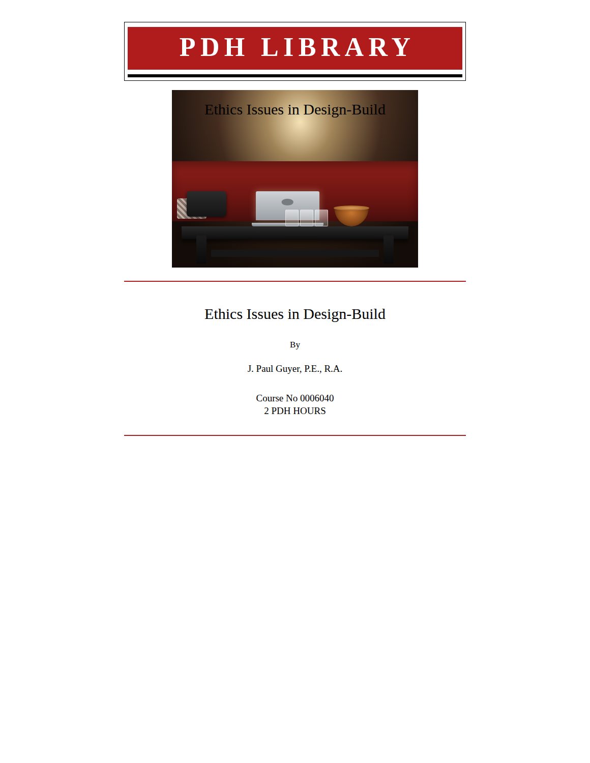PDH LIBRARY
Ethics Issues in Design-Build
Ethics Issues in Design-Build
By
J. Paul Guyer, P.E., R.A.
Course No 0006040
2 PDH HOURS